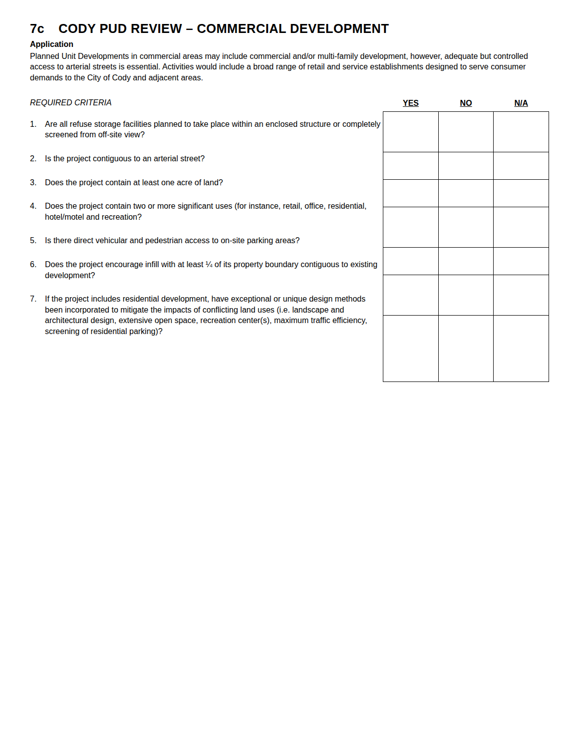7c CODY PUD REVIEW – COMMERCIAL DEVELOPMENT
Application
Planned Unit Developments in commercial areas may include commercial and/or multi-family development, however, adequate but controlled access to arterial streets is essential. Activities would include a broad range of retail and service establishments designed to serve consumer demands to the City of Cody and adjacent areas.
| REQUIRED CRITERIA / 1. / Are all refuse storage facilities planned to take place within an enclosed structure or completely screened from off-site view? / / 2. / Is the project contiguous to an arterial street? / / 3. / Does the project contain at least one acre of land? / / 4. / Does the project contain two or more significant uses (for instance, retail, office, residential, hotel/motel and recreation? / / 5. / Is there direct vehicular and pedestrian access to on-site parking areas? / / 6. / Does the project encourage infill with at least ¼ of its property boundary contiguous to existing development? / / 7. / If the project includes residential development, have exceptional or unique design methods been incorporated to mitigate the impacts of conflicting land uses (i.e. landscape and architectural design, extensive open space, recreation center(s), maximum traffic efficiency, screening of residential parking)? / | / YES / NO / N/A / / --- / --- / --- / |